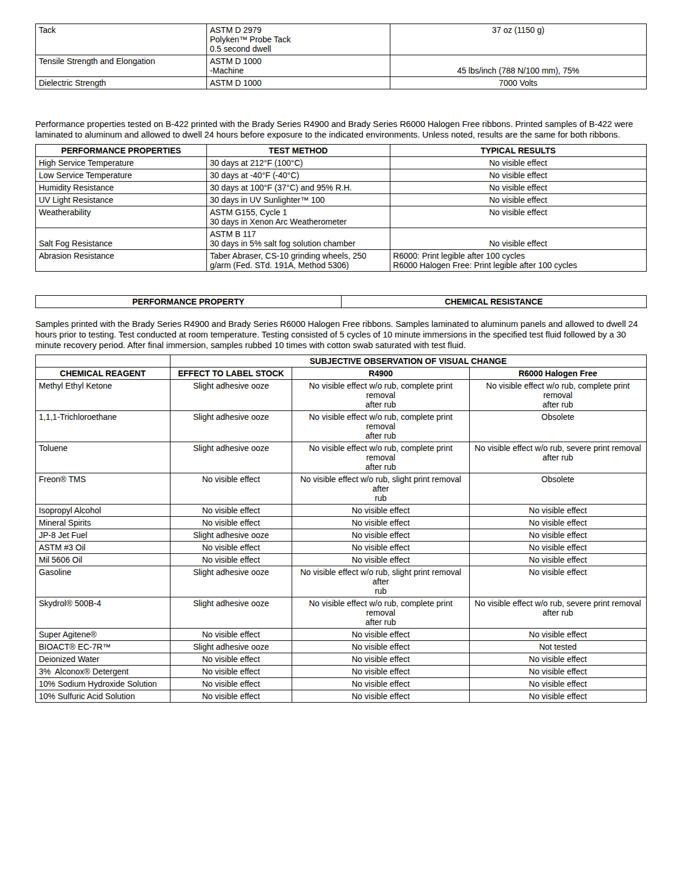| Tack | ASTM D 2979 Polyken™ Probe Tack 0.5 second dwell | 37 oz (1150 g) |
| Tensile Strength and Elongation | ASTM D 1000 -Machine | 45 lbs/inch (788 N/100 mm), 75% |
| Dielectric Strength | ASTM D 1000 | 7000 Volts |
Performance properties tested on B-422 printed with the Brady Series R4900 and Brady Series R6000 Halogen Free ribbons. Printed samples of B-422 were laminated to aluminum and allowed to dwell 24 hours before exposure to the indicated environments. Unless noted, results are the same for both ribbons.
| PERFORMANCE PROPERTIES | TEST METHOD | TYPICAL RESULTS |
| --- | --- | --- |
| High Service Temperature | 30 days at 212°F (100°C) | No visible effect |
| Low Service Temperature | 30 days at -40°F (-40°C) | No visible effect |
| Humidity Resistance | 30 days at 100°F (37°C) and 95% R.H. | No visible effect |
| UV Light Resistance | 30 days in UV Sunlighter™ 100 | No visible effect |
| Weatherability | ASTM G155, Cycle 1 30 days in Xenon Arc Weatherometer | No visible effect |
| Salt Fog Resistance | ASTM B 117 30 days in 5% salt fog solution chamber | No visible effect |
| Abrasion Resistance | Taber Abraser, CS-10 grinding wheels, 250 g/arm (Fed. STd. 191A, Method 5306) | R6000: Print legible after 100 cycles R6000 Halogen Free: Print legible after 100 cycles |
| PERFORMANCE PROPERTY | CHEMICAL RESISTANCE |
| --- | --- |
Samples printed with the Brady Series R4900 and Brady Series R6000 Halogen Free ribbons. Samples laminated to aluminum panels and allowed to dwell 24 hours prior to testing. Test conducted at room temperature. Testing consisted of 5 cycles of 10 minute immersions in the specified test fluid followed by a 30 minute recovery period. After final immersion, samples rubbed 10 times with cotton swab saturated with test fluid.
| | SUBJECTIVE OBSERVATION OF VISUAL CHANGE |
| CHEMICAL REAGENT | EFFECT TO LABEL STOCK | R4900 | R6000 Halogen Free |
| Methyl Ethyl Ketone | Slight adhesive ooze | No visible effect w/o rub, complete print removal after rub | No visible effect w/o rub, complete print removal after rub |
| 1,1,1-Trichloroethane | Slight adhesive ooze | No visible effect w/o rub, complete print removal after rub | Obsolete |
| Toluene | Slight adhesive ooze | No visible effect w/o rub, complete print removal after rub | No visible effect w/o rub, severe print removal after rub |
| Freon® TMS | No visible effect | No visible effect w/o rub, slight print removal after rub | Obsolete |
| Isopropyl Alcohol | No visible effect | No visible effect | No visible effect |
| Mineral Spirits | No visible effect | No visible effect | No visible effect |
| JP-8 Jet Fuel | Slight adhesive ooze | No visible effect | No visible effect |
| ASTM #3 Oil | No visible effect | No visible effect | No visible effect |
| Mil 5606 Oil | No visible effect | No visible effect | No visible effect |
| Gasoline | Slight adhesive ooze | No visible effect w/o rub, slight print removal after rub | No visible effect |
| Skydrol® 500B-4 | Slight adhesive ooze | No visible effect w/o rub, complete print removal after rub | No visible effect w/o rub, severe print removal after rub |
| Super Agitene® | No visible effect | No visible effect | No visible effect |
| BIOACT® EC-7R™ | Slight adhesive ooze | No visible effect | Not tested |
| Deionized Water | No visible effect | No visible effect | No visible effect |
| 3% Alconox® Detergent | No visible effect | No visible effect | No visible effect |
| 10% Sodium Hydroxide Solution | No visible effect | No visible effect | No visible effect |
| 10% Sulfuric Acid Solution | No visible effect | No visible effect | No visible effect |